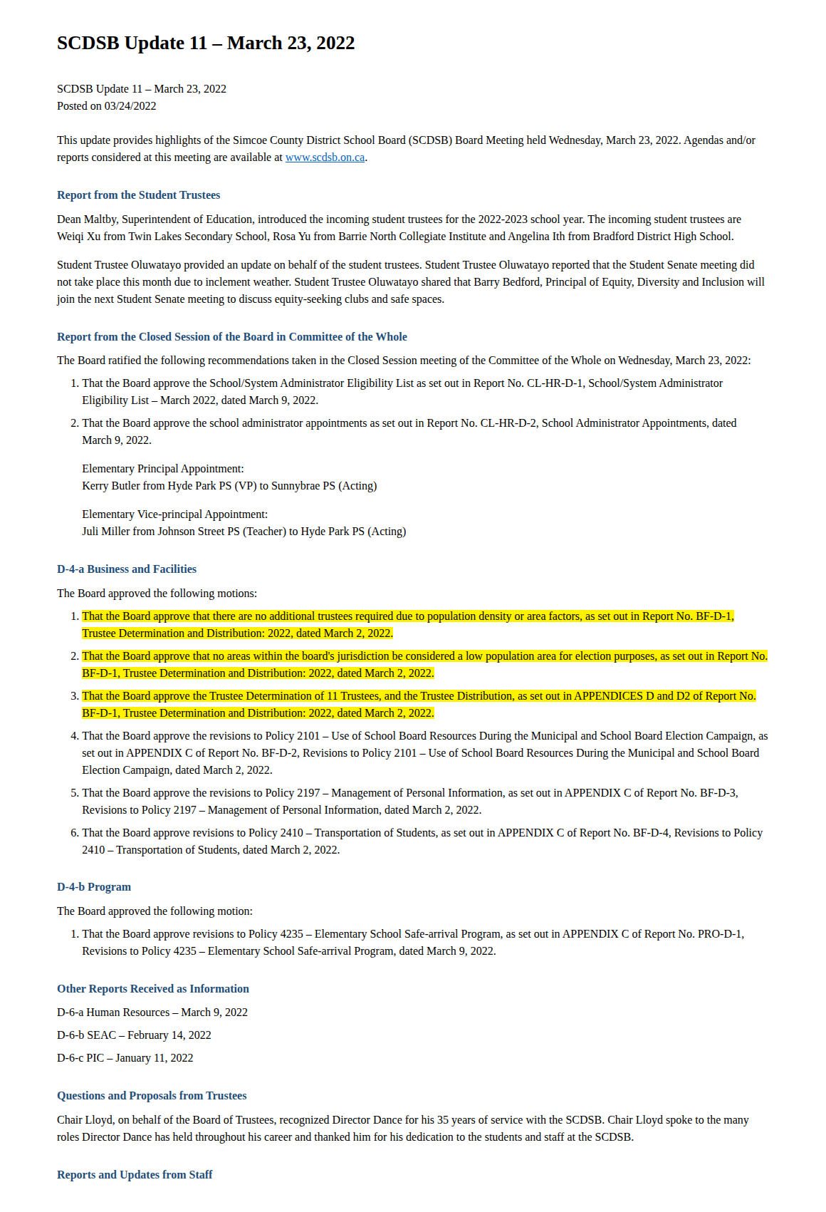SCDSB Update 11 – March 23, 2022
SCDSB Update 11 – March 23, 2022
Posted on 03/24/2022
This update provides highlights of the Simcoe County District School Board (SCDSB) Board Meeting held Wednesday, March 23, 2022. Agendas and/or reports considered at this meeting are available at www.scdsb.on.ca.
Report from the Student Trustees
Dean Maltby, Superintendent of Education, introduced the incoming student trustees for the 2022-2023 school year. The incoming student trustees are Weiqi Xu from Twin Lakes Secondary School, Rosa Yu from Barrie North Collegiate Institute and Angelina Ith from Bradford District High School.
Student Trustee Oluwatayo provided an update on behalf of the student trustees. Student Trustee Oluwatayo reported that the Student Senate meeting did not take place this month due to inclement weather. Student Trustee Oluwatayo shared that Barry Bedford, Principal of Equity, Diversity and Inclusion will join the next Student Senate meeting to discuss equity-seeking clubs and safe spaces.
Report from the Closed Session of the Board in Committee of the Whole
The Board ratified the following recommendations taken in the Closed Session meeting of the Committee of the Whole on Wednesday, March 23, 2022:
That the Board approve the School/System Administrator Eligibility List as set out in Report No. CL-HR-D-1, School/System Administrator Eligibility List – March 2022, dated March 9, 2022.
That the Board approve the school administrator appointments as set out in Report No. CL-HR-D-2, School Administrator Appointments, dated March 9, 2022.
Elementary Principal Appointment:
Kerry Butler from Hyde Park PS (VP) to Sunnybrae PS (Acting)
Elementary Vice-principal Appointment:
Juli Miller from Johnson Street PS (Teacher) to Hyde Park PS (Acting)
D-4-a Business and Facilities
The Board approved the following motions:
That the Board approve that there are no additional trustees required due to population density or area factors, as set out in Report No. BF-D-1, Trustee Determination and Distribution: 2022, dated March 2, 2022.
That the Board approve that no areas within the board's jurisdiction be considered a low population area for election purposes, as set out in Report No. BF-D-1, Trustee Determination and Distribution: 2022, dated March 2, 2022.
That the Board approve the Trustee Determination of 11 Trustees, and the Trustee Distribution, as set out in APPENDICES D and D2 of Report No. BF-D-1, Trustee Determination and Distribution: 2022, dated March 2, 2022.
That the Board approve the revisions to Policy 2101 – Use of School Board Resources During the Municipal and School Board Election Campaign, as set out in APPENDIX C of Report No. BF-D-2, Revisions to Policy 2101 – Use of School Board Resources During the Municipal and School Board Election Campaign, dated March 2, 2022.
That the Board approve the revisions to Policy 2197 – Management of Personal Information, as set out in APPENDIX C of Report No. BF-D-3, Revisions to Policy 2197 – Management of Personal Information, dated March 2, 2022.
That the Board approve revisions to Policy 2410 – Transportation of Students, as set out in APPENDIX C of Report No. BF-D-4, Revisions to Policy 2410 – Transportation of Students, dated March 2, 2022.
D-4-b Program
The Board approved the following motion:
That the Board approve revisions to Policy 4235 – Elementary School Safe-arrival Program, as set out in APPENDIX C of Report No. PRO-D-1, Revisions to Policy 4235 – Elementary School Safe-arrival Program, dated March 9, 2022.
Other Reports Received as Information
D-6-a Human Resources – March 9, 2022
D-6-b SEAC – February 14, 2022
D-6-c PIC – January 11, 2022
Questions and Proposals from Trustees
Chair Lloyd, on behalf of the Board of Trustees, recognized Director Dance for his 35 years of service with the SCDSB. Chair Lloyd spoke to the many roles Director Dance has held throughout his career and thanked him for his dedication to the students and staff at the SCDSB.
Reports and Updates from Staff